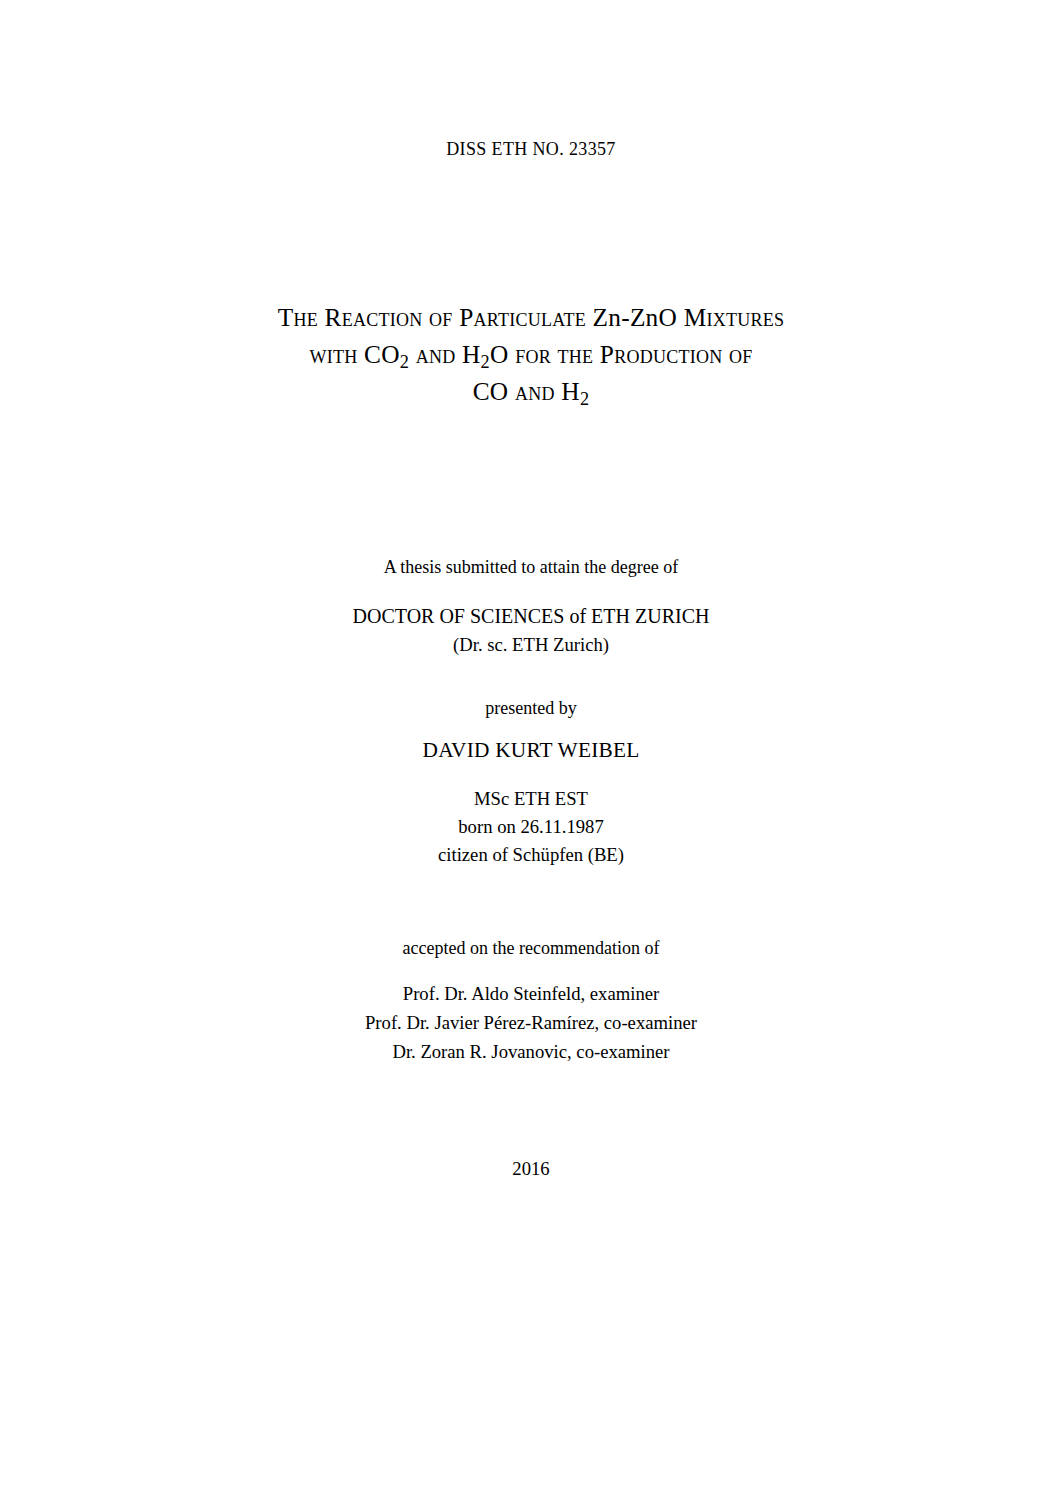DISS ETH NO. 23357
The Reaction of Particulate Zn-ZnO Mixtures
with CO2 and H2O for the Production of
CO and H2
A thesis submitted to attain the degree of
DOCTOR OF SCIENCES of ETH ZURICH (Dr. sc. ETH Zurich)
presented by
DAVID KURT WEIBEL
MSc ETH EST
born on 26.11.1987
citizen of Schüpfen (BE)
accepted on the recommendation of
Prof. Dr. Aldo Steinfeld, examiner
Prof. Dr. Javier Pérez-Ramírez, co-examiner
Dr. Zoran R. Jovanovic, co-examiner
2016